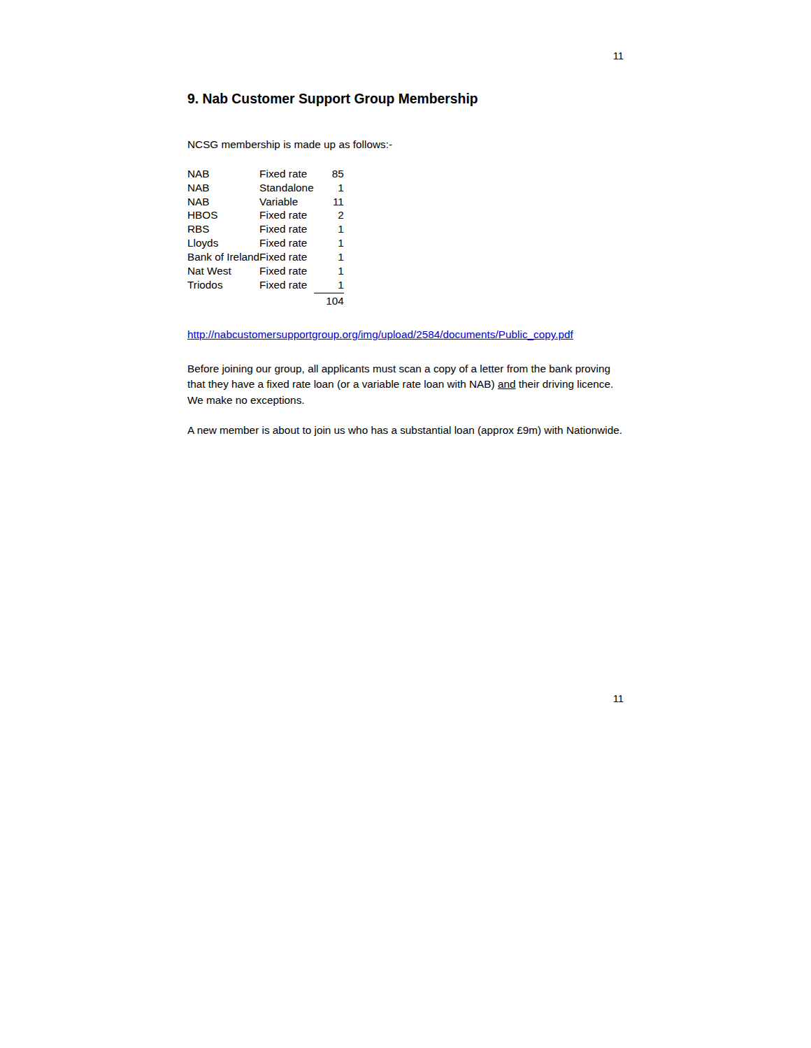11
9. Nab Customer Support Group Membership
NCSG membership is made up as follows:-
| NAB | Fixed rate | 85 |
| NAB | Standalone | 1 |
| NAB | Variable | 11 |
| HBOS | Fixed rate | 2 |
| RBS | Fixed rate | 1 |
| Lloyds | Fixed rate | 1 |
| Bank of Ireland | Fixed rate | 1 |
| Nat West | Fixed rate | 1 |
| Triodos | Fixed rate | 1 |
| | | 104 |
http://nabcustomersupportgroup.org/img/upload/2584/documents/Public_copy.pdf
Before joining our group, all applicants must scan a copy of a letter from the bank proving that they have a fixed rate loan (or a variable rate loan with NAB) and their driving licence. We make no exceptions.
A new member is about to join us who has a substantial loan (approx £9m) with Nationwide.
11